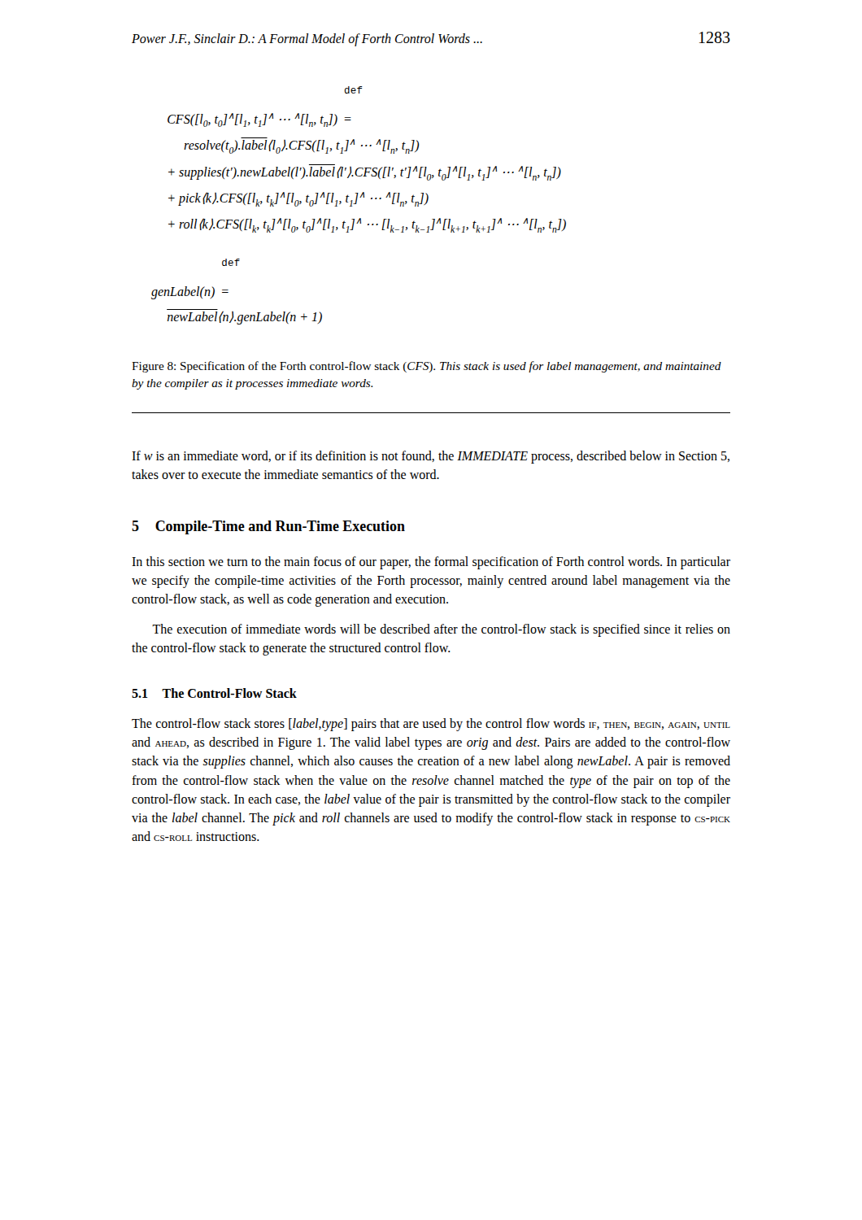Power J.F., Sinclair D.: A Formal Model of Forth Control Words ... 1283
CFS([l0, t0]∧[l1, t1]∧ ⋯ ∧[ln, tn]) def
= resolve(t0).label⟨l0⟩.CFS([l1, t1]∧ ⋯ ∧[ln, tn]) + supplies(t′).newLabel(l′).label⟨l′⟩.CFS([l′, t′]∧[l0, t0]∧[l1, t1]∧ ⋯ ∧[ln, tn]) + pick⟨k⟩.CFS([lk, tk]∧[l0, t0]∧[l1, t1]∧ ⋯ ∧[ln, tn]) + roll⟨k⟩.CFS([lk, tk]∧[l0, t0]∧[l1, t1]∧ ⋯ [lk−1, tk−1]∧[lk+1, tk+1]∧ ⋯ ∧[ln, tn])
genLabel(n) def
= newLabel⟨n⟩.genLabel(n + 1)
Figure 8: Specification of the Forth control-flow stack (CFS). This stack is used for label management, and maintained by the compiler as it processes immediate words.
If w is an immediate word, or if its definition is not found, the IMMEDIATE process, described below in Section 5, takes over to execute the immediate semantics of the word.
5 Compile-Time and Run-Time Execution
In this section we turn to the main focus of our paper, the formal specification of Forth control words. In particular we specify the compile-time activities of the Forth processor, mainly centred around label management via the control-flow stack, as well as code generation and execution.
The execution of immediate words will be described after the control-flow stack is specified since it relies on the control-flow stack to generate the structured control flow.
5.1 The Control-Flow Stack
The control-flow stack stores [label,type] pairs that are used by the control flow words if, then, begin, again, until and ahead, as described in Figure 1. The valid label types are orig and dest. Pairs are added to the control-flow stack via the supplies channel, which also causes the creation of a new label along newLabel. A pair is removed from the control-flow stack when the value on the resolve channel matched the type of the pair on top of the control-flow stack. In each case, the label value of the pair is transmitted by the control-flow stack to the compiler via the label channel. The pick and roll channels are used to modify the control-flow stack in response to cs-pick and cs-roll instructions.